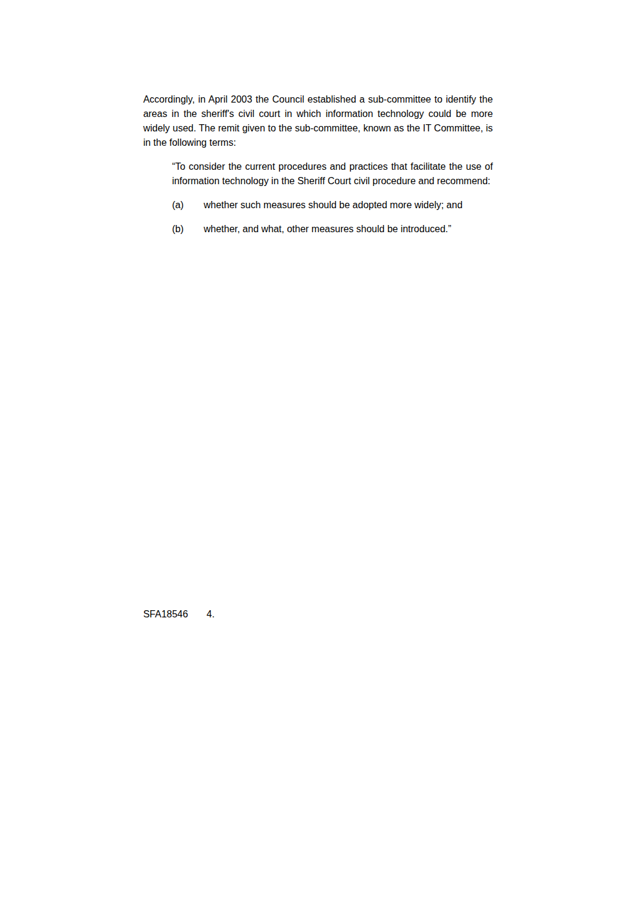Accordingly, in April 2003 the Council established a sub-committee to identify the areas in the sheriff's civil court in which information technology could be more widely used. The remit given to the sub-committee, known as the IT Committee, is in the following terms:
“To consider the current procedures and practices that facilitate the use of information technology in the Sheriff Court civil procedure and recommend:
(a)
whether such measures should be adopted more widely; and
(b)
whether, and what, other measures should be introduced.”
SFA18546
4.